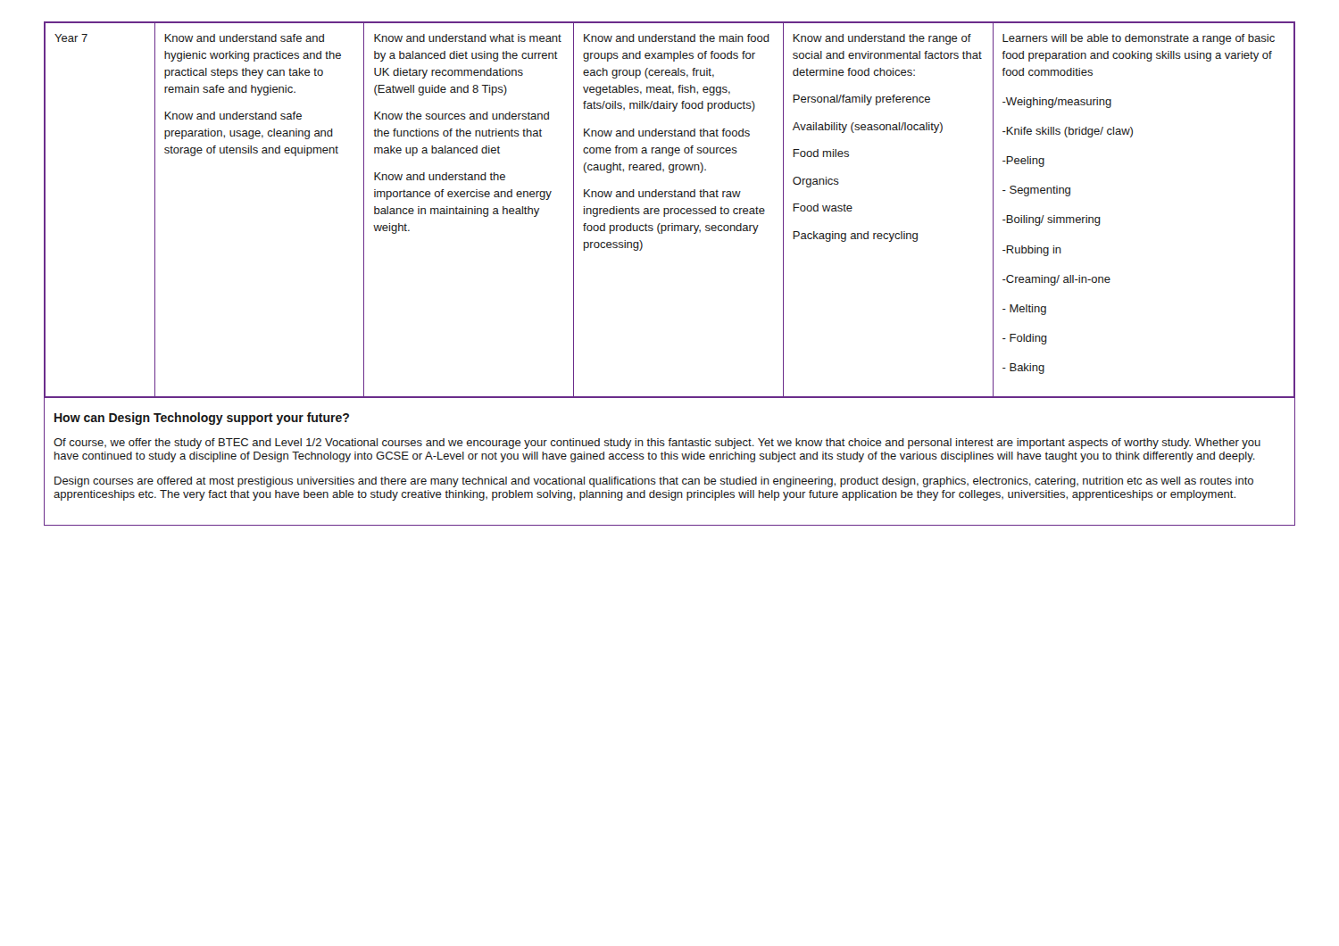| Year 7 | Know and understand safe and hygienic working practices and the practical steps they can take to remain safe and hygienic. Know and understand safe preparation, usage, cleaning and storage of utensils and equipment | Know and understand what is meant by a balanced diet using the current UK dietary recommendations (Eatwell guide and 8 Tips) Know the sources and understand the functions of the nutrients that make up a balanced diet Know and understand the importance of exercise and energy balance in maintaining a healthy weight. | Know and understand the main food groups and examples of foods for each group (cereals, fruit, vegetables, meat, fish, eggs, fats/oils, milk/dairy food products) Know and understand that foods come from a range of sources (caught, reared, grown). Know and understand that raw ingredients are processed to create food products (primary, secondary processing) | Know and understand the range of social and environmental factors that determine food choices: Personal/family preference Availability (seasonal/locality) Food miles Organics Food waste Packaging and recycling | Learners will be able to demonstrate a range of basic food preparation and cooking skills using a variety of food commodities -Weighing/measuring -Knife skills (bridge/ claw) -Peeling - Segmenting -Boiling/ simmering -Rubbing in -Creaming/ all-in-one - Melting - Folding - Baking |
How can Design Technology support your future?
Of course, we offer the study of BTEC and Level 1/2 Vocational courses and we encourage your continued study in this fantastic subject. Yet we know that choice and personal interest are important aspects of worthy study. Whether you have continued to study a discipline of Design Technology into GCSE or A-Level or not you will have gained access to this wide enriching subject and its study of the various disciplines will have taught you to think differently and deeply.
Design courses are offered at most prestigious universities and there are many technical and vocational qualifications that can be studied in engineering, product design, graphics, electronics, catering, nutrition etc as well as routes into apprenticeships etc. The very fact that you have been able to study creative thinking, problem solving, planning and design principles will help your future application be they for colleges, universities, apprenticeships or employment.